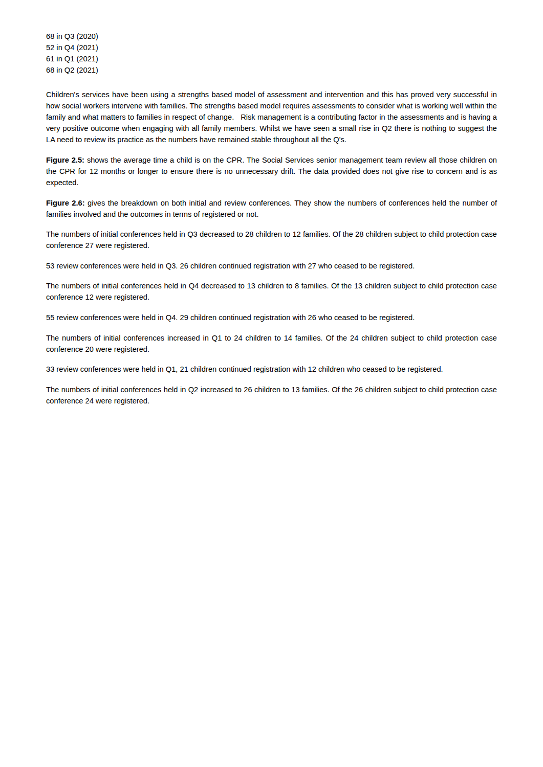68 in Q3 (2020)
52 in Q4 (2021)
61 in Q1 (2021)
68 in Q2 (2021)
Children's services have been using a strengths based model of assessment and intervention and this has proved very successful in how social workers intervene with families. The strengths based model requires assessments to consider what is working well within the family and what matters to families in respect of change. Risk management is a contributing factor in the assessments and is having a very positive outcome when engaging with all family members. Whilst we have seen a small rise in Q2 there is nothing to suggest the LA need to review its practice as the numbers have remained stable throughout all the Q's.
Figure 2.5: shows the average time a child is on the CPR. The Social Services senior management team review all those children on the CPR for 12 months or longer to ensure there is no unnecessary drift. The data provided does not give rise to concern and is as expected.
Figure 2.6: gives the breakdown on both initial and review conferences. They show the numbers of conferences held the number of families involved and the outcomes in terms of registered or not.
The numbers of initial conferences held in Q3 decreased to 28 children to 12 families. Of the 28 children subject to child protection case conference 27 were registered.
53 review conferences were held in Q3. 26 children continued registration with 27 who ceased to be registered.
The numbers of initial conferences held in Q4 decreased to 13 children to 8 families. Of the 13 children subject to child protection case conference 12 were registered.
55 review conferences were held in Q4. 29 children continued registration with 26 who ceased to be registered.
The numbers of initial conferences increased in Q1 to 24 children to 14 families. Of the 24 children subject to child protection case conference 20 were registered.
33 review conferences were held in Q1, 21 children continued registration with 12 children who ceased to be registered.
The numbers of initial conferences held in Q2 increased to 26 children to 13 families. Of the 26 children subject to child protection case conference 24 were registered.